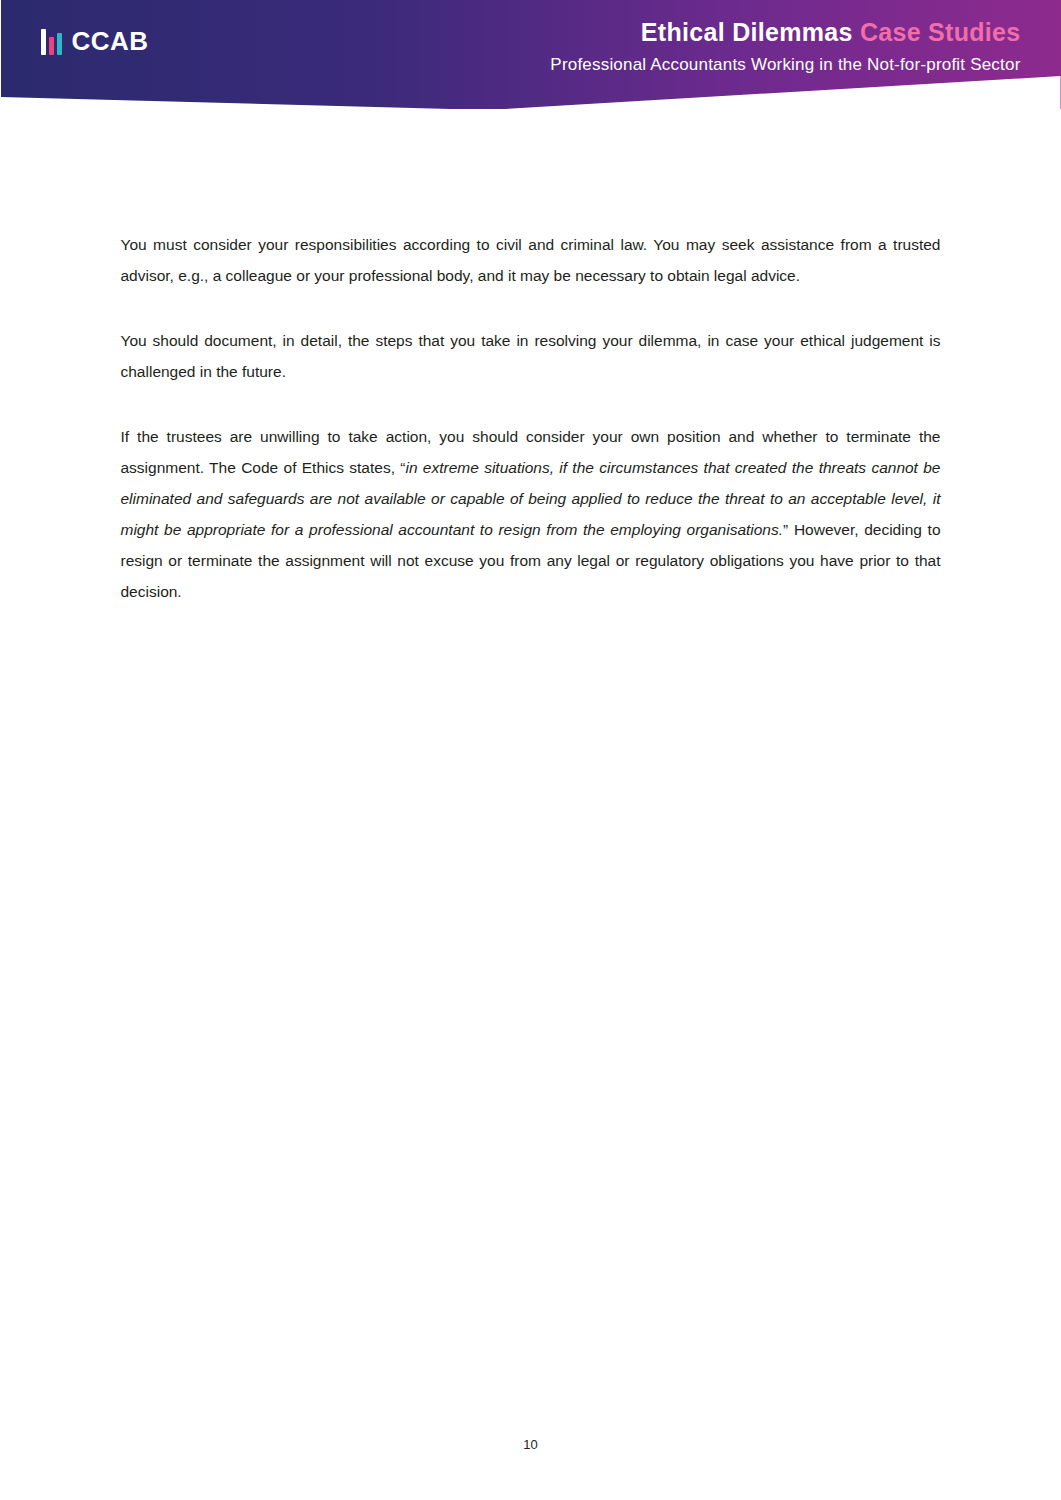CCAB
Ethical Dilemmas Case Studies
Professional Accountants Working in the Not-for-profit Sector
You must consider your responsibilities according to civil and criminal law. You may seek assistance from a trusted advisor, e.g., a colleague or your professional body, and it may be necessary to obtain legal advice.
You should document, in detail, the steps that you take in resolving your dilemma, in case your ethical judgement is challenged in the future.
If the trustees are unwilling to take action, you should consider your own position and whether to terminate the assignment. The Code of Ethics states, “in extreme situations, if the circumstances that created the threats cannot be eliminated and safeguards are not available or capable of being applied to reduce the threat to an acceptable level, it might be appropriate for a professional accountant to resign from the employing organisations.” However, deciding to resign or terminate the assignment will not excuse you from any legal or regulatory obligations you have prior to that decision.
10